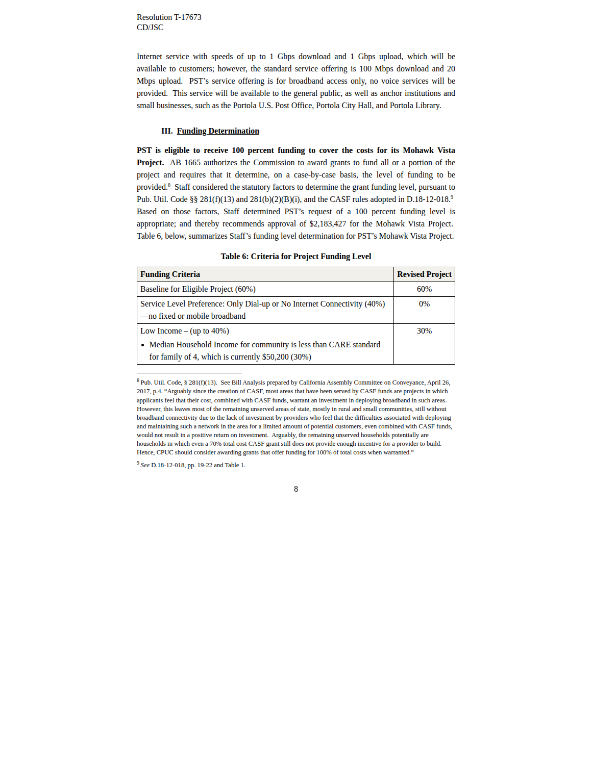Resolution T-17673
CD/JSC
Internet service with speeds of up to 1 Gbps download and 1 Gbps upload, which will be available to customers; however, the standard service offering is 100 Mbps download and 20 Mbps upload. PST’s service offering is for broadband access only, no voice services will be provided. This service will be available to the general public, as well as anchor institutions and small businesses, such as the Portola U.S. Post Office, Portola City Hall, and Portola Library.
III. Funding Determination
PST is eligible to receive 100 percent funding to cover the costs for its Mohawk Vista Project. AB 1665 authorizes the Commission to award grants to fund all or a portion of the project and requires that it determine, on a case-by-case basis, the level of funding to be provided.8 Staff considered the statutory factors to determine the grant funding level, pursuant to Pub. Util. Code §§ 281(f)(13) and 281(b)(2)(B)(i), and the CASF rules adopted in D.18-12-018.9 Based on those factors, Staff determined PST’s request of a 100 percent funding level is appropriate; and thereby recommends approval of $2,183,427 for the Mohawk Vista Project. Table 6, below, summarizes Staff’s funding level determination for PST’s Mohawk Vista Project.
Table 6: Criteria for Project Funding Level
| Funding Criteria | Revised Project |
| --- | --- |
| Baseline for Eligible Project (60%) | 60% |
| Service Level Preference: Only Dial-up or No Internet Connectivity (40%)—no fixed or mobile broadband | 0% |
| Low Income – (up to 40%) Median Household Income for community is less than CARE standard for family of 4, which is currently $50,200 (30%) | 30% |
8 Pub. Util. Code, § 281(f)(13). See Bill Analysis prepared by California Assembly Committee on Conveyance, April 26, 2017, p.4. “Arguably since the creation of CASF, most areas that have been served by CASF funds are projects in which applicants feel that their cost, combined with CASF funds, warrant an investment in deploying broadband in such areas. However, this leaves most of the remaining unserved areas of state, mostly in rural and small communities, still without broadband connectivity due to the lack of investment by providers who feel that the difficulties associated with deploying and maintaining such a network in the area for a limited amount of potential customers, even combined with CASF funds, would not result in a positive return on investment. Arguably, the remaining unserved households potentially are households in which even a 70% total cost CASF grant still does not provide enough incentive for a provider to build. Hence, CPUC should consider awarding grants that offer funding for 100% of total costs when warranted.”
9 See D.18-12-018, pp. 19-22 and Table 1.
8